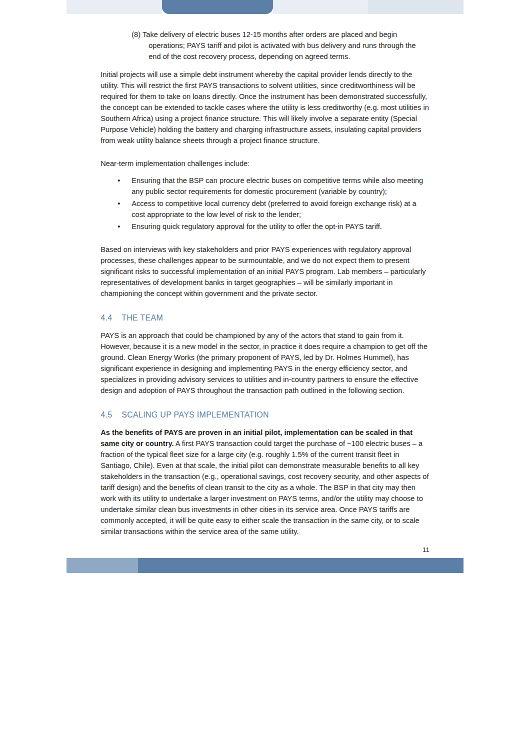(8) Take delivery of electric buses 12-15 months after orders are placed and begin operations; PAYS tariff and pilot is activated with bus delivery and runs through the end of the cost recovery process, depending on agreed terms.
Initial projects will use a simple debt instrument whereby the capital provider lends directly to the utility. This will restrict the first PAYS transactions to solvent utilities, since creditworthiness will be required for them to take on loans directly. Once the instrument has been demonstrated successfully, the concept can be extended to tackle cases where the utility is less creditworthy (e.g. most utilities in Southern Africa) using a project finance structure. This will likely involve a separate entity (Special Purpose Vehicle) holding the battery and charging infrastructure assets, insulating capital providers from weak utility balance sheets through a project finance structure.
Near-term implementation challenges include:
Ensuring that the BSP can procure electric buses on competitive terms while also meeting any public sector requirements for domestic procurement (variable by country);
Access to competitive local currency debt (preferred to avoid foreign exchange risk) at a cost appropriate to the low level of risk to the lender;
Ensuring quick regulatory approval for the utility to offer the opt-in PAYS tariff.
Based on interviews with key stakeholders and prior PAYS experiences with regulatory approval processes, these challenges appear to be surmountable, and we do not expect them to present significant risks to successful implementation of an initial PAYS program. Lab members – particularly representatives of development banks in target geographies – will be similarly important in championing the concept within government and the private sector.
4.4 THE TEAM
PAYS is an approach that could be championed by any of the actors that stand to gain from it. However, because it is a new model in the sector, in practice it does require a champion to get off the ground. Clean Energy Works (the primary proponent of PAYS, led by Dr. Holmes Hummel), has significant experience in designing and implementing PAYS in the energy efficiency sector, and specializes in providing advisory services to utilities and in-country partners to ensure the effective design and adoption of PAYS throughout the transaction path outlined in the following section.
4.5 SCALING UP PAYS IMPLEMENTATION
As the benefits of PAYS are proven in an initial pilot, implementation can be scaled in that same city or country. A first PAYS transaction could target the purchase of ~100 electric buses – a fraction of the typical fleet size for a large city (e.g. roughly 1.5% of the current transit fleet in Santiago, Chile). Even at that scale, the initial pilot can demonstrate measurable benefits to all key stakeholders in the transaction (e.g., operational savings, cost recovery security, and other aspects of tariff design) and the benefits of clean transit to the city as a whole. The BSP in that city may then work with its utility to undertake a larger investment on PAYS terms, and/or the utility may choose to undertake similar clean bus investments in other cities in its service area. Once PAYS tariffs are commonly accepted, it will be quite easy to either scale the transaction in the same city, or to scale similar transactions within the service area of the same utility.
11